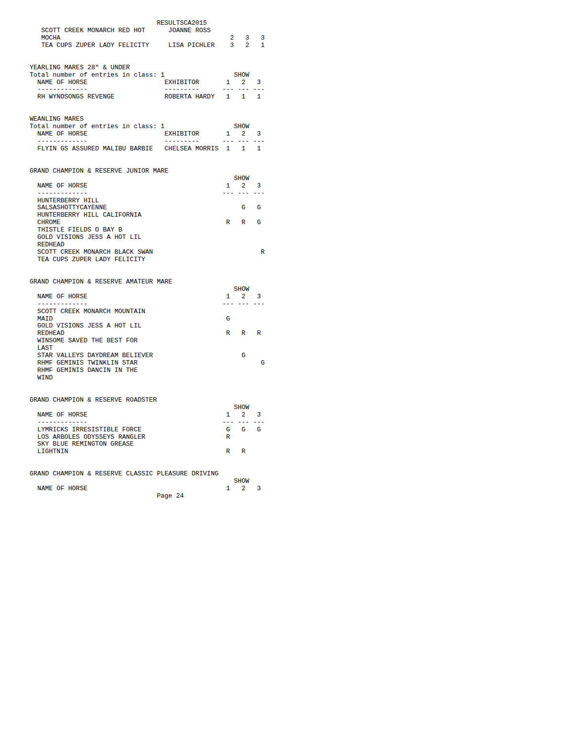RESULTSCA2015
   SCOTT CREEK MONARCH RED HOT      JOANNE ROSS
   MOCHA                                            2   3   3
   TEA CUPS ZUPER LADY FELICITY     LISA PICHLER    3   2   1


YEARLING MARES 28" & UNDER
Total number of entries in class: 1                  SHOW
  NAME OF HORSE                    EXHIBITOR       1   2   3
  -------------                    ---------      --- --- ---
  RH WYNDSONGS REVENGE             ROBERTA HARDY   1   1   1


WEANLING MARES
Total number of entries in class: 1                  SHOW
  NAME OF HORSE                    EXHIBITOR       1   2   3
  -------------                    ---------      --- --- ---
  FLYIN GS ASSURED MALIBU BARBIE   CHELSEA MORRIS  1   1   1


GRAND CHAMPION & RESERVE JUNIOR MARE
                                                     SHOW
  NAME OF HORSE                                    1   2   3
  -------------                                   --- --- ---
  HUNTERBERRY HILL
  SALSASHOTTYCAYENNE                                   G   G
  HUNTERBERRY HILL CALIFORNIA
  CHROME                                           R   R   G
  THISTLE FIELDS O BAY B
  GOLD VISIONS JESS A HOT LIL
  REDHEAD
  SCOTT CREEK MONARCH BLACK SWAN                            R
  TEA CUPS ZUPER LADY FELICITY


GRAND CHAMPION & RESERVE AMATEUR MARE
                                                     SHOW
  NAME OF HORSE                                    1   2   3
  -------------                                   --- --- ---
  SCOTT CREEK MONARCH MOUNTAIN
  MAID                                             G
  GOLD VISIONS JESS A HOT LIL
  REDHEAD                                          R   R   R
  WINSOME SAVED THE BEST FOR
  LAST
  STAR VALLEYS DAYDREAM BELIEVER                       G
  RHMF GEMINIS TWINKLIN STAR                                G
  RHMF GEMINIS DANCIN IN THE
  WIND


GRAND CHAMPION & RESERVE ROADSTER
                                                     SHOW
  NAME OF HORSE                                    1   2   3
  -------------                                   --- --- ---
  LYMRICKS IRRESISTIBLE FORCE                      G   G   G
  LOS ARBOLES ODYSSEYS RANGLER                     R
  SKY BLUE REMINGTON GREASE
  LIGHTNIN                                         R   R


GRAND CHAMPION & RESERVE CLASSIC PLEASURE DRIVING
                                                     SHOW
  NAME OF HORSE                                    1   2   3
                                 Page 24